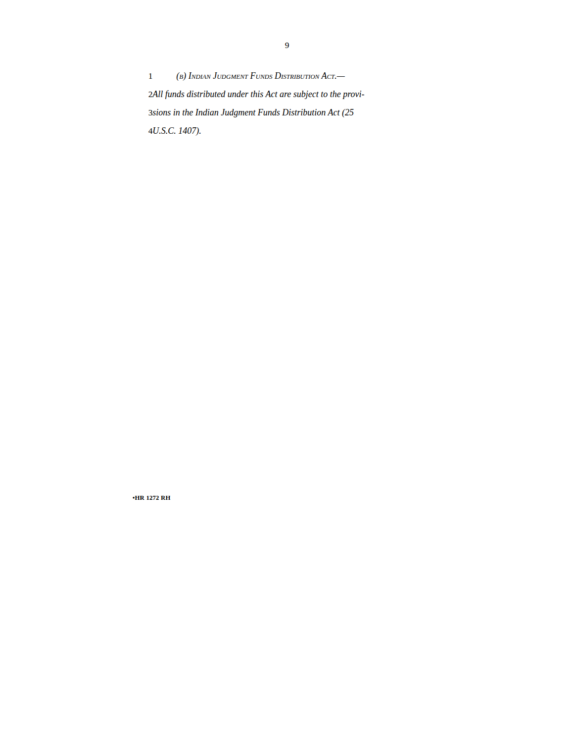9
| 1 | (b) Indian Judgment Funds Distribution Act.— |
| 2 | All funds distributed under this Act are subject to the provi- |
| 3 | sions in the Indian Judgment Funds Distribution Act (25 |
| 4 | U.S.C. 1407). |
•HR 1272 RH